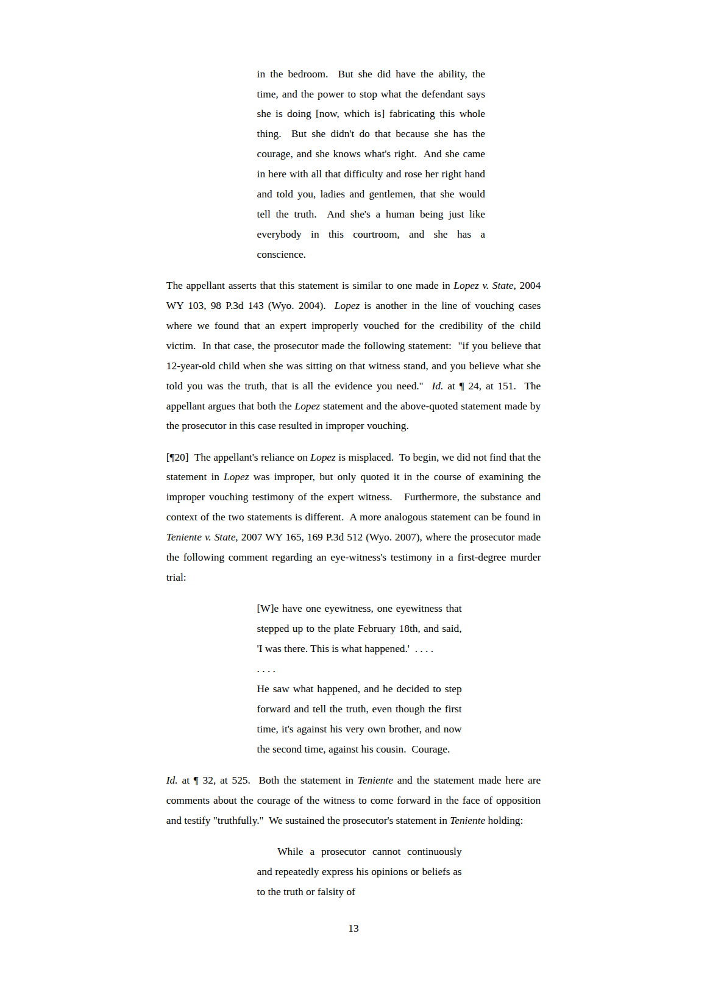in the bedroom. But she did have the ability, the time, and the power to stop what the defendant says she is doing [now, which is] fabricating this whole thing. But she didn't do that because she has the courage, and she knows what's right. And she came in here with all that difficulty and rose her right hand and told you, ladies and gentlemen, that she would tell the truth. And she's a human being just like everybody in this courtroom, and she has a conscience.
The appellant asserts that this statement is similar to one made in Lopez v. State, 2004 WY 103, 98 P.3d 143 (Wyo. 2004). Lopez is another in the line of vouching cases where we found that an expert improperly vouched for the credibility of the child victim. In that case, the prosecutor made the following statement: "if you believe that 12-year-old child when she was sitting on that witness stand, and you believe what she told you was the truth, that is all the evidence you need." Id. at ¶ 24, at 151. The appellant argues that both the Lopez statement and the above-quoted statement made by the prosecutor in this case resulted in improper vouching.
[¶20] The appellant's reliance on Lopez is misplaced. To begin, we did not find that the statement in Lopez was improper, but only quoted it in the course of examining the improper vouching testimony of the expert witness. Furthermore, the substance and context of the two statements is different. A more analogous statement can be found in Teniente v. State, 2007 WY 165, 169 P.3d 512 (Wyo. 2007), where the prosecutor made the following comment regarding an eye-witness's testimony in a first-degree murder trial:
[W]e have one eyewitness, one eyewitness that stepped up to the plate February 18th, and said, 'I was there. This is what happened.' . . . .
. . . .
He saw what happened, and he decided to step forward and tell the truth, even though the first time, it's against his very own brother, and now the second time, against his cousin. Courage.
Id. at ¶ 32, at 525. Both the statement in Teniente and the statement made here are comments about the courage of the witness to come forward in the face of opposition and testify "truthfully." We sustained the prosecutor's statement in Teniente holding:
While a prosecutor cannot continuously and repeatedly express his opinions or beliefs as to the truth or falsity of
13